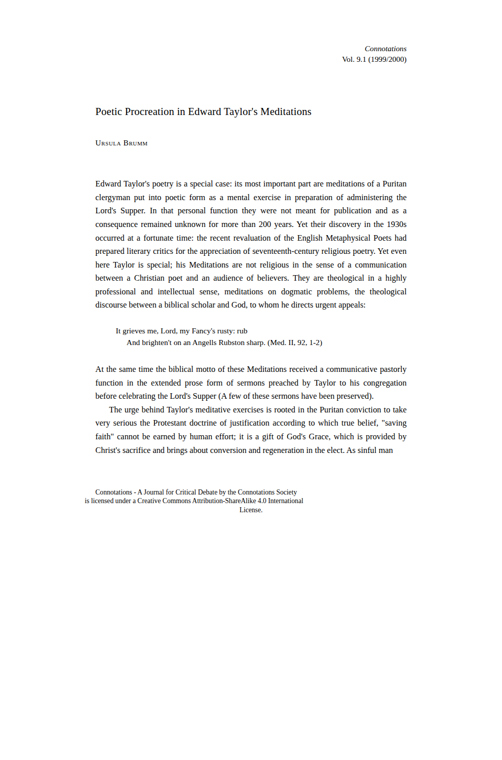Connotations
Vol. 9.1 (1999/2000)
Poetic Procreation in Edward Taylor's Meditations
Ursula Brumm
Edward Taylor's poetry is a special case: its most important part are meditations of a Puritan clergyman put into poetic form as a mental exercise in preparation of administering the Lord's Supper. In that personal function they were not meant for publication and as a consequence remained unknown for more than 200 years. Yet their discovery in the 1930s occurred at a fortunate time: the recent revaluation of the English Metaphysical Poets had prepared literary critics for the appreciation of seventeenth-century religious poetry. Yet even here Taylor is special; his Meditations are not religious in the sense of a communication between a Christian poet and an audience of believers. They are theological in a highly professional and intellectual sense, meditations on dogmatic problems, the theological discourse between a biblical scholar and God, to whom he directs urgent appeals:
It grieves me, Lord, my Fancy's rusty: rub
And brighten't on an Angells Rubston sharp. (Med. II, 92, 1-2)
At the same time the biblical motto of these Meditations received a communicative pastorly function in the extended prose form of sermons preached by Taylor to his congregation before celebrating the Lord's Supper (A few of these sermons have been preserved).
The urge behind Taylor's meditative exercises is rooted in the Puritan conviction to take very serious the Protestant doctrine of justification according to which true belief, "saving faith" cannot be earned by human effort; it is a gift of God's Grace, which is provided by Christ's sacrifice and brings about conversion and regeneration in the elect. As sinful man
Connotations - A Journal for Critical Debate by the Connotations Society
is licensed under a Creative Commons Attribution-ShareAlike 4.0 International
License.